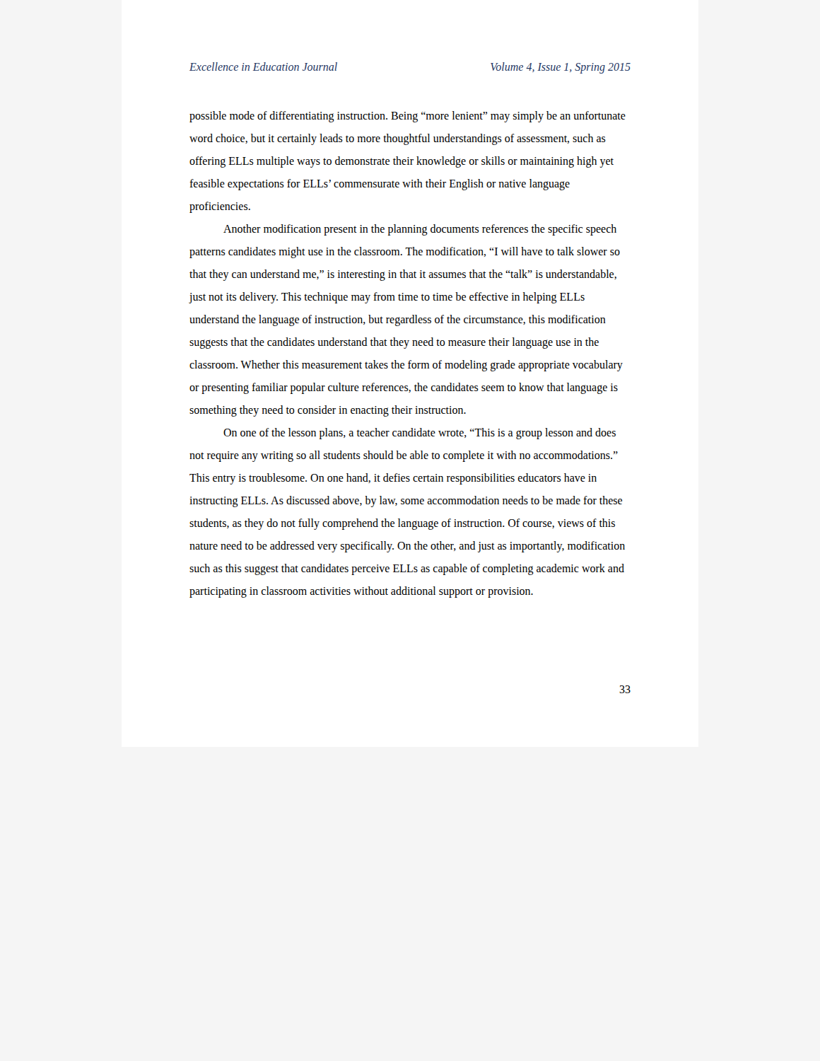Excellence in Education Journal Volume 4, Issue 1, Spring 2015
possible mode of differentiating instruction. Being “more lenient” may simply be an unfortunate word choice, but it certainly leads to more thoughtful understandings of assessment, such as offering ELLs multiple ways to demonstrate their knowledge or skills or maintaining high yet feasible expectations for ELLs’ commensurate with their English or native language proficiencies.
Another modification present in the planning documents references the specific speech patterns candidates might use in the classroom. The modification, “I will have to talk slower so that they can understand me,” is interesting in that it assumes that the “talk” is understandable, just not its delivery. This technique may from time to time be effective in helping ELLs understand the language of instruction, but regardless of the circumstance, this modification suggests that the candidates understand that they need to measure their language use in the classroom. Whether this measurement takes the form of modeling grade appropriate vocabulary or presenting familiar popular culture references, the candidates seem to know that language is something they need to consider in enacting their instruction.
On one of the lesson plans, a teacher candidate wrote, “This is a group lesson and does not require any writing so all students should be able to complete it with no accommodations.” This entry is troublesome. On one hand, it defies certain responsibilities educators have in instructing ELLs. As discussed above, by law, some accommodation needs to be made for these students, as they do not fully comprehend the language of instruction. Of course, views of this nature need to be addressed very specifically. On the other, and just as importantly, modification such as this suggest that candidates perceive ELLs as capable of completing academic work and participating in classroom activities without additional support or provision.
33